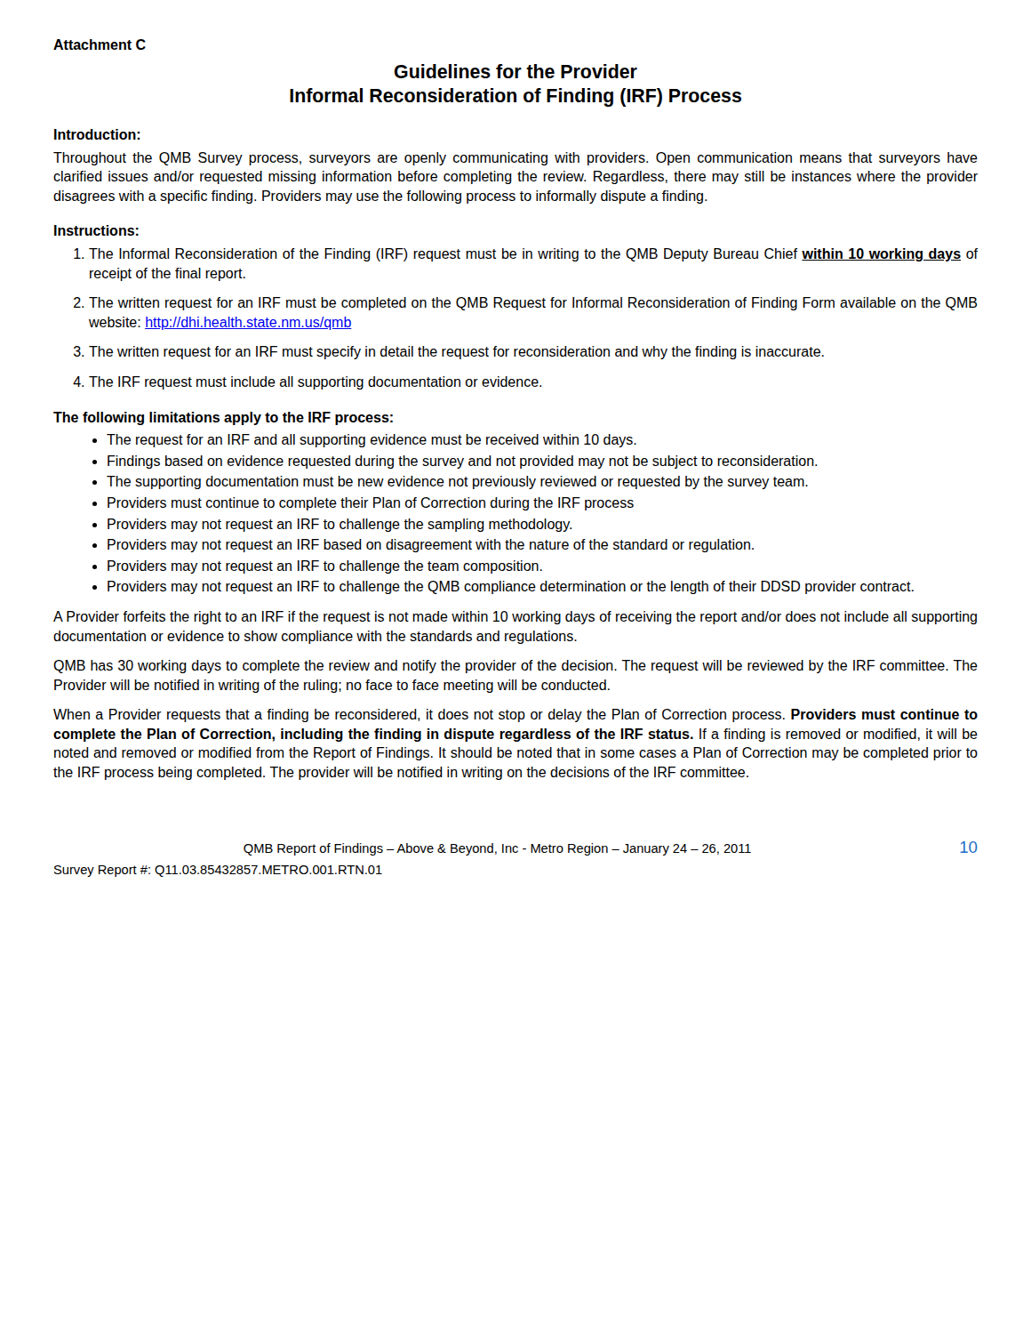Attachment C
Guidelines for the Provider
Informal Reconsideration of Finding (IRF) Process
Introduction:
Throughout the QMB Survey process, surveyors are openly communicating with providers. Open communication means that surveyors have clarified issues and/or requested missing information before completing the review. Regardless, there may still be instances where the provider disagrees with a specific finding. Providers may use the following process to informally dispute a finding.
Instructions:
The Informal Reconsideration of the Finding (IRF) request must be in writing to the QMB Deputy Bureau Chief within 10 working days of receipt of the final report.
The written request for an IRF must be completed on the QMB Request for Informal Reconsideration of Finding Form available on the QMB website: http://dhi.health.state.nm.us/qmb
The written request for an IRF must specify in detail the request for reconsideration and why the finding is inaccurate.
The IRF request must include all supporting documentation or evidence.
The following limitations apply to the IRF process:
The request for an IRF and all supporting evidence must be received within 10 days.
Findings based on evidence requested during the survey and not provided may not be subject to reconsideration.
The supporting documentation must be new evidence not previously reviewed or requested by the survey team.
Providers must continue to complete their Plan of Correction during the IRF process
Providers may not request an IRF to challenge the sampling methodology.
Providers may not request an IRF based on disagreement with the nature of the standard or regulation.
Providers may not request an IRF to challenge the team composition.
Providers may not request an IRF to challenge the QMB compliance determination or the length of their DDSD provider contract.
A Provider forfeits the right to an IRF if the request is not made within 10 working days of receiving the report and/or does not include all supporting documentation or evidence to show compliance with the standards and regulations.
QMB has 30 working days to complete the review and notify the provider of the decision. The request will be reviewed by the IRF committee. The Provider will be notified in writing of the ruling; no face to face meeting will be conducted.
When a Provider requests that a finding be reconsidered, it does not stop or delay the Plan of Correction process. Providers must continue to complete the Plan of Correction, including the finding in dispute regardless of the IRF status. If a finding is removed or modified, it will be noted and removed or modified from the Report of Findings. It should be noted that in some cases a Plan of Correction may be completed prior to the IRF process being completed. The provider will be notified in writing on the decisions of the IRF committee.
QMB Report of Findings – Above & Beyond, Inc - Metro Region – January 24 – 26, 2011
10
Survey Report #: Q11.03.85432857.METRO.001.RTN.01